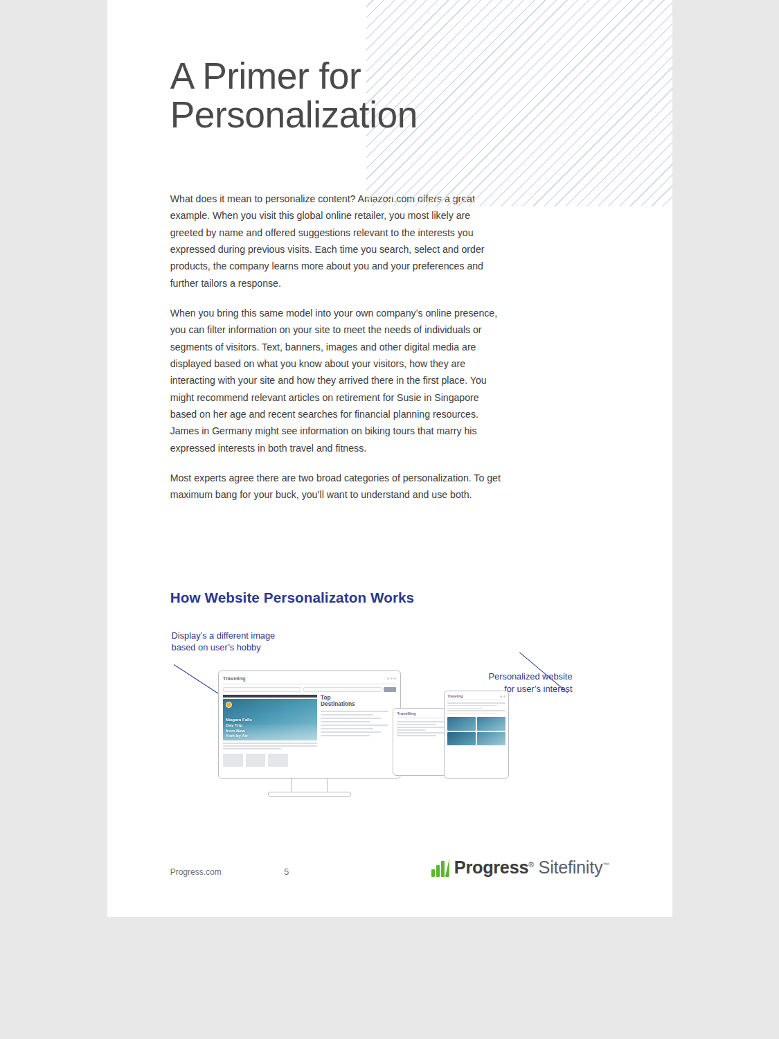A Primer for Personalization
What does it mean to personalize content? Amazon.com offers a great example. When you visit this global online retailer, you most likely are greeted by name and offered suggestions relevant to the interests you expressed during previous visits. Each time you search, select and order products, the company learns more about you and your preferences and further tailors a response.
When you bring this same model into your own company’s online presence, you can filter information on your site to meet the needs of individuals or segments of visitors. Text, banners, images and other digital media are displayed based on what you know about your visitors, how they are interacting with your site and how they arrived there in the first place. You might recommend relevant articles on retirement for Susie in Singapore based on her age and recent searches for financial planning resources. James in Germany might see information on biking tours that marry his expressed interests in both travel and fitness.
Most experts agree there are two broad categories of personalization. To get maximum bang for your buck, you’ll want to understand and use both.
How Website Personalizaton Works
Display’s a different image
based on user’s hobby
Personalized website
for user’s interest
Traveling
Niagara Falls
Day Trip
from New
York by Air
Top
Destinations
Travelling
Niagara Falls
Day Trip
from New
York by Air
Traveling
Progress.com
5
Progress® Sitefinity™